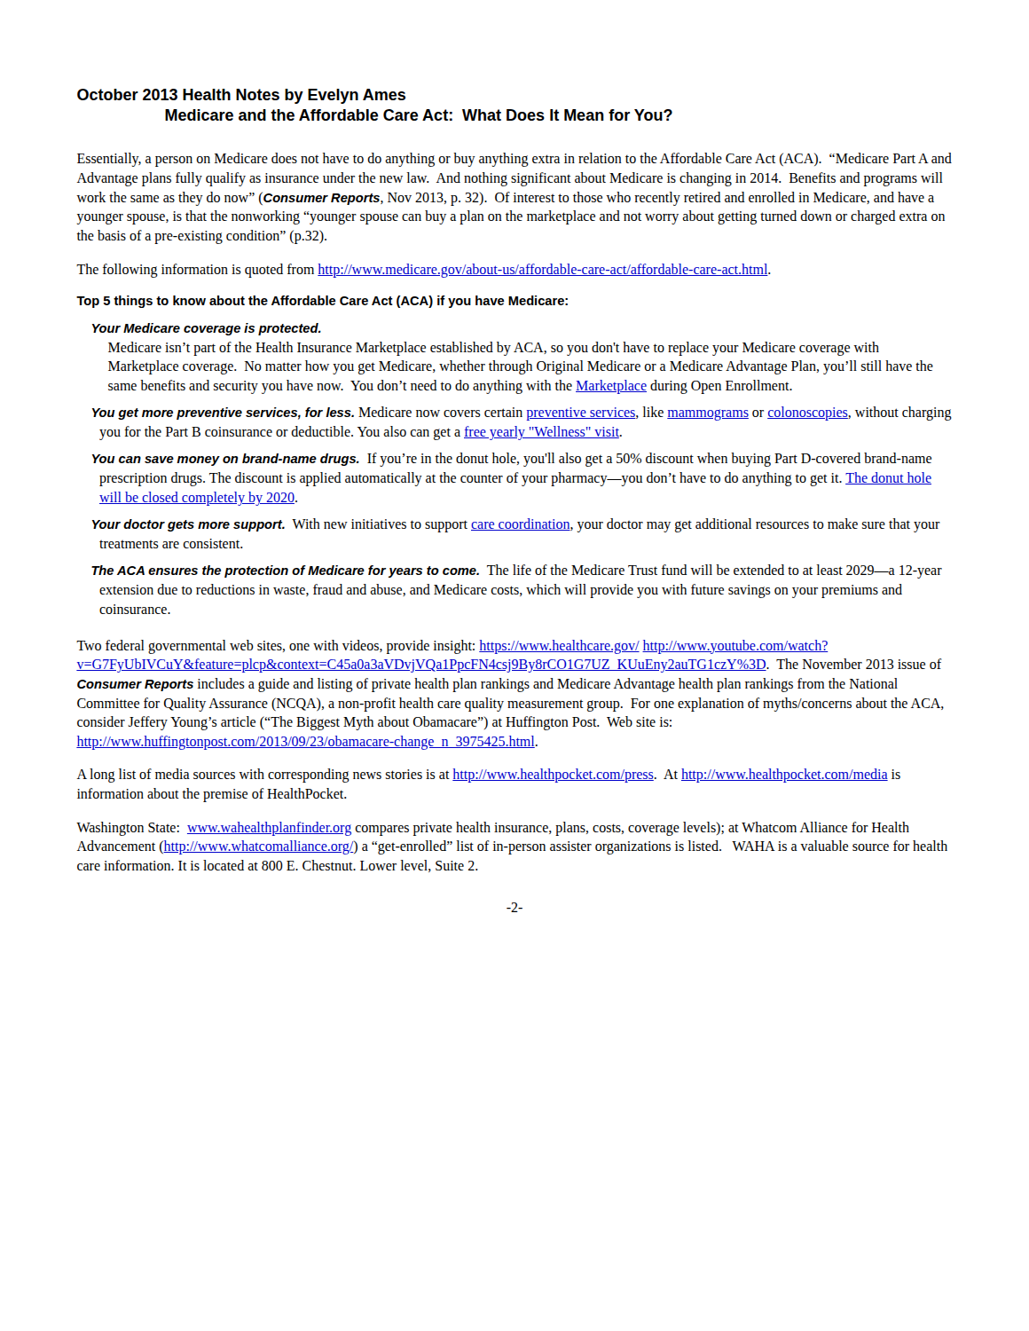October 2013 Health Notes by Evelyn Ames Medicare and the Affordable Care Act: What Does It Mean for You?
Essentially, a person on Medicare does not have to do anything or buy anything extra in relation to the Affordable Care Act (ACA). “Medicare Part A and Advantage plans fully qualify as insurance under the new law. And nothing significant about Medicare is changing in 2014. Benefits and programs will work the same as they do now” (Consumer Reports, Nov 2013, p. 32). Of interest to those who recently retired and enrolled in Medicare, and have a younger spouse, is that the nonworking “younger spouse can buy a plan on the marketplace and not worry about getting turned down or charged extra on the basis of a pre-existing condition” (p.32).
The following information is quoted from http://www.medicare.gov/about-us/affordable-care-act/affordable-care-act.html.
Top 5 things to know about the Affordable Care Act (ACA) if you have Medicare:
Your Medicare coverage is protected. Medicare isn’t part of the Health Insurance Marketplace established by ACA, so you don't have to replace your Medicare coverage with Marketplace coverage. No matter how you get Medicare, whether through Original Medicare or a Medicare Advantage Plan, you’ll still have the same benefits and security you have now. You don’t need to do anything with the Marketplace during Open Enrollment.
You get more preventive services, for less. Medicare now covers certain preventive services, like mammograms or colonoscopies, without charging you for the Part B coinsurance or deductible. You also can get a free yearly "Wellness" visit.
You can save money on brand-name drugs. If you’re in the donut hole, you'll also get a 50% discount when buying Part D-covered brand-name prescription drugs. The discount is applied automatically at the counter of your pharmacy—you don’t have to do anything to get it. The donut hole will be closed completely by 2020.
Your doctor gets more support. With new initiatives to support care coordination, your doctor may get additional resources to make sure that your treatments are consistent.
The ACA ensures the protection of Medicare for years to come. The life of the Medicare Trust fund will be extended to at least 2029—a 12-year extension due to reductions in waste, fraud and abuse, and Medicare costs, which will provide you with future savings on your premiums and coinsurance.
Two federal governmental web sites, one with videos, provide insight: https://www.healthcare.gov/ http://www.youtube.com/watch?v=G7FyUbIVCuY&feature=plcp&context=C45a0a3aVDvjVQa1PpcFN4csj9By8rCO1G7UZ_KUuEny2auTG1czY%3D. The November 2013 issue of Consumer Reports includes a guide and listing of private health plan rankings and Medicare Advantage health plan rankings from the National Committee for Quality Assurance (NCQA), a non-profit health care quality measurement group. For one explanation of myths/concerns about the ACA, consider Jeffery Young’s article (“The Biggest Myth about Obamacare”) at Huffington Post. Web site is: http://www.huffingtonpost.com/2013/09/23/obamacare-change_n_3975425.html.
A long list of media sources with corresponding news stories is at http://www.healthpocket.com/press. At http://www.healthpocket.com/media is information about the premise of HealthPocket.
Washington State: www.wahealthplanfinder.org compares private health insurance, plans, costs, coverage levels); at Whatcom Alliance for Health Advancement (http://www.whatcomalliance.org/) a “get-enrolled” list of in-person assister organizations is listed. WAHA is a valuable source for health care information. It is located at 800 E. Chestnut. Lower level, Suite 2.
-2-